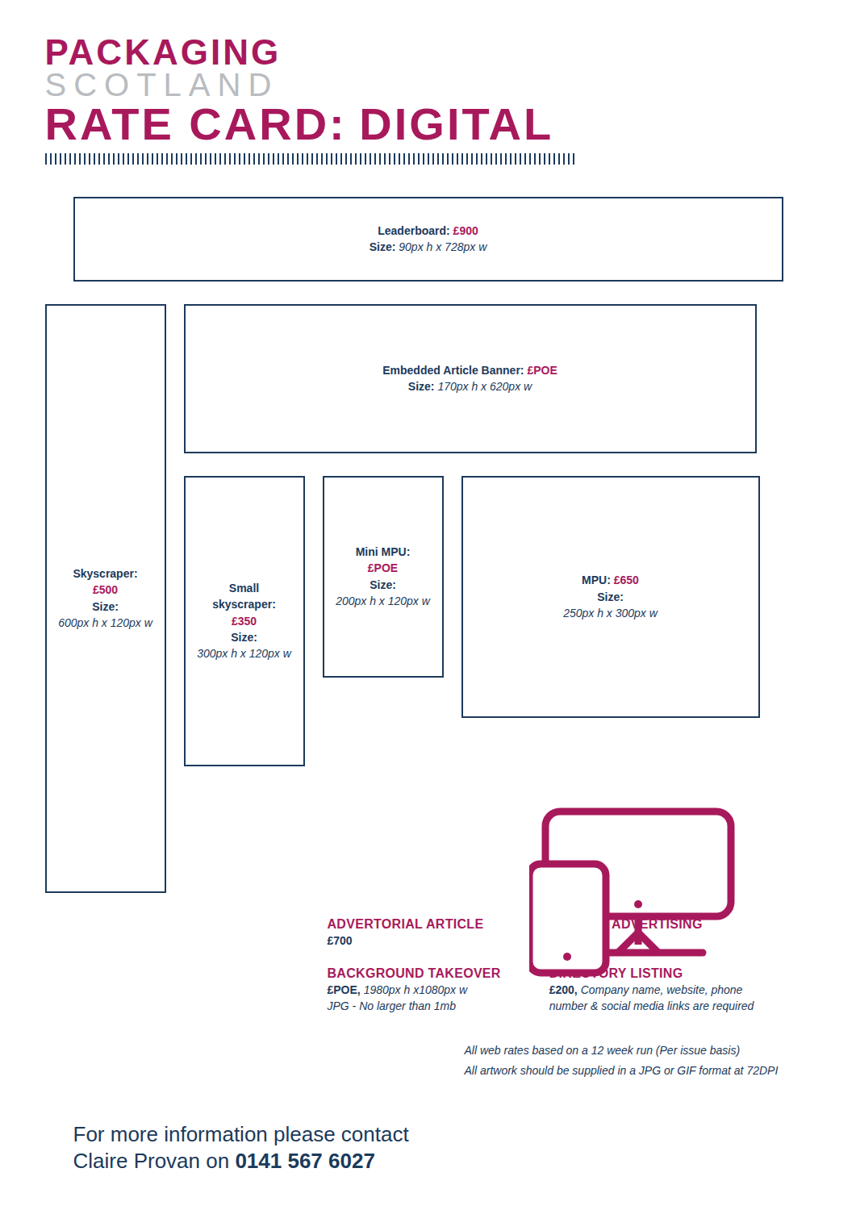PACKAGING SCOTLAND RATE CARD: DIGITAL
Leaderboard: £900
Size: 90px h x 728px w
Skyscraper:
£500
Size:
600px h x 120px w
Embedded Article Banner: £POE
Size: 170px h x 620px w
Small
skyscraper:
£350
Size:
300px h x 120px w
Mini MPU:
£POE
Size:
200px h x 120px w
MPU: £650
Size:
250px h x 300px w
ADVERTORIAL ARTICLE
£700
BACKGROUND TAKEOVER
£POE, 1980px h x1080px w
JPG - No larger than 1mb
TWITTER ADVERTISING
£POA
DIRECTORY LISTING
£200, Company name, website, phone number & social media links are required
All web rates based on a 12 week run (Per issue basis)
All artwork should be supplied in a JPG or GIF format at 72DPI
For more information please contact
Claire Provan on 0141 567 6027